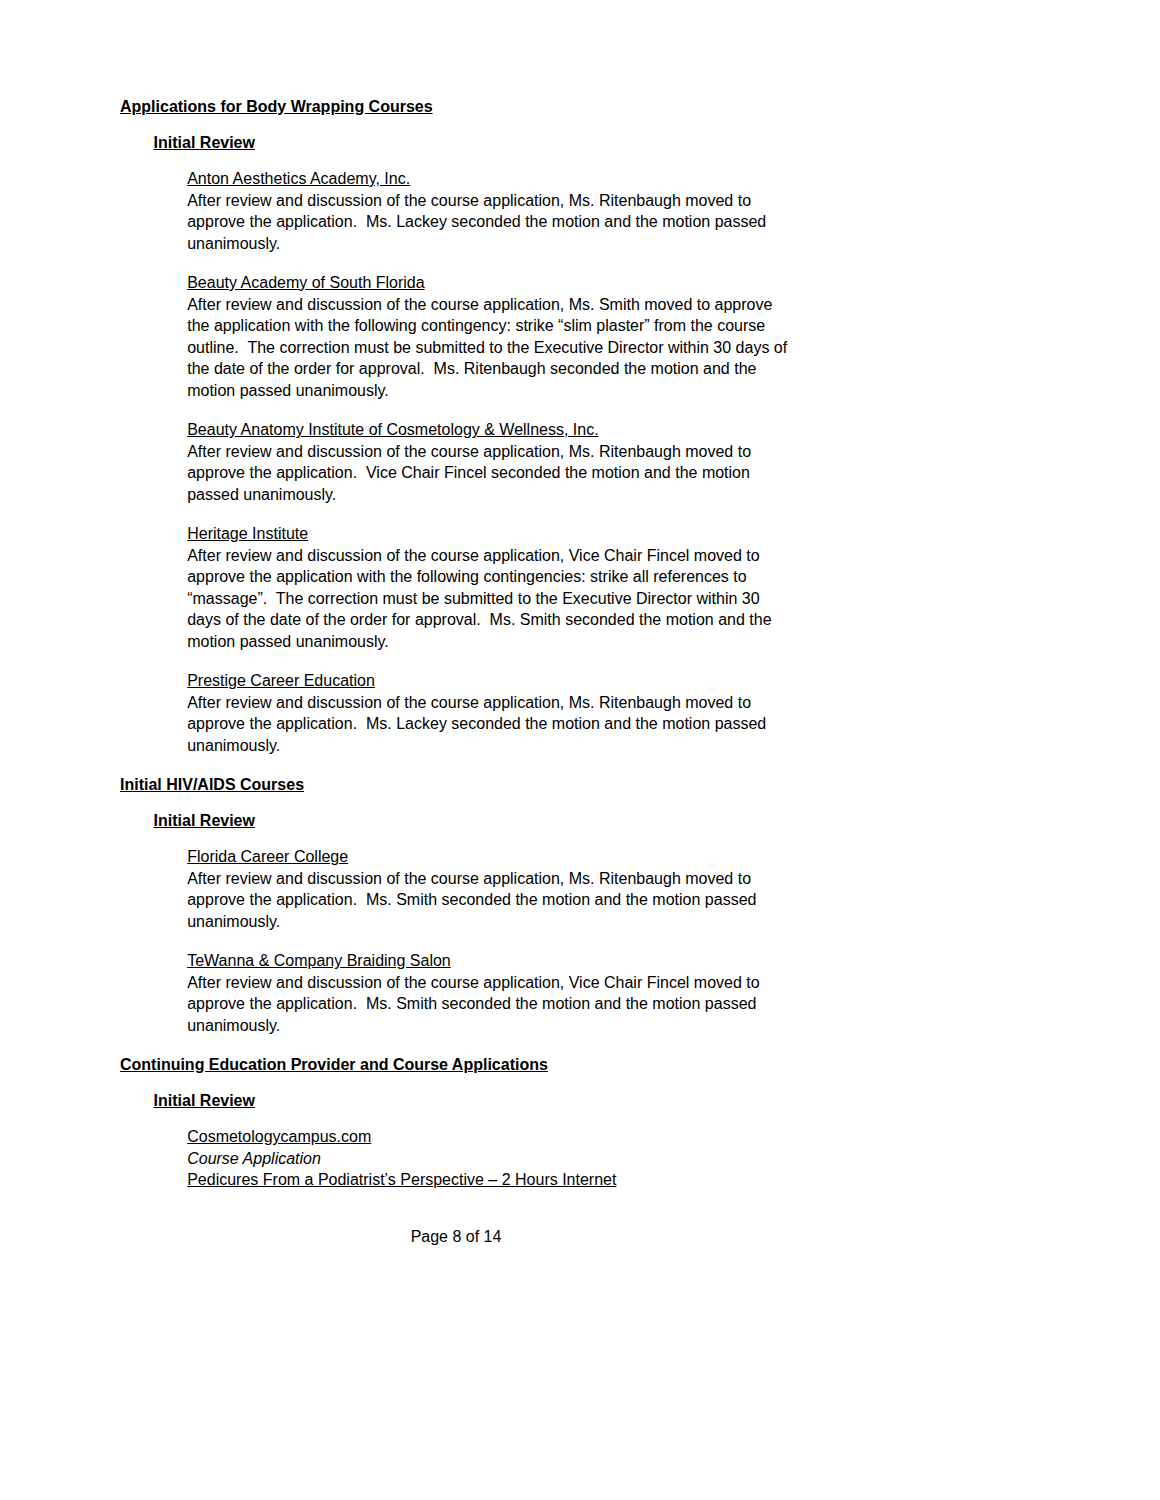Applications for Body Wrapping Courses
Initial Review
Anton Aesthetics Academy, Inc.
After review and discussion of the course application, Ms. Ritenbaugh moved to approve the application. Ms. Lackey seconded the motion and the motion passed unanimously.
Beauty Academy of South Florida
After review and discussion of the course application, Ms. Smith moved to approve the application with the following contingency: strike “slim plaster” from the course outline. The correction must be submitted to the Executive Director within 30 days of the date of the order for approval. Ms. Ritenbaugh seconded the motion and the motion passed unanimously.
Beauty Anatomy Institute of Cosmetology & Wellness, Inc.
After review and discussion of the course application, Ms. Ritenbaugh moved to approve the application. Vice Chair Fincel seconded the motion and the motion passed unanimously.
Heritage Institute
After review and discussion of the course application, Vice Chair Fincel moved to approve the application with the following contingencies: strike all references to “massage”. The correction must be submitted to the Executive Director within 30 days of the date of the order for approval. Ms. Smith seconded the motion and the motion passed unanimously.
Prestige Career Education
After review and discussion of the course application, Ms. Ritenbaugh moved to approve the application. Ms. Lackey seconded the motion and the motion passed unanimously.
Initial HIV/AIDS Courses
Initial Review
Florida Career College
After review and discussion of the course application, Ms. Ritenbaugh moved to approve the application. Ms. Smith seconded the motion and the motion passed unanimously.
TeWanna & Company Braiding Salon
After review and discussion of the course application, Vice Chair Fincel moved to approve the application. Ms. Smith seconded the motion and the motion passed unanimously.
Continuing Education Provider and Course Applications
Initial Review
Cosmetologycampus.com
Course Application
Pedicures From a Podiatrist’s Perspective – 2 Hours Internet
Page 8 of 14